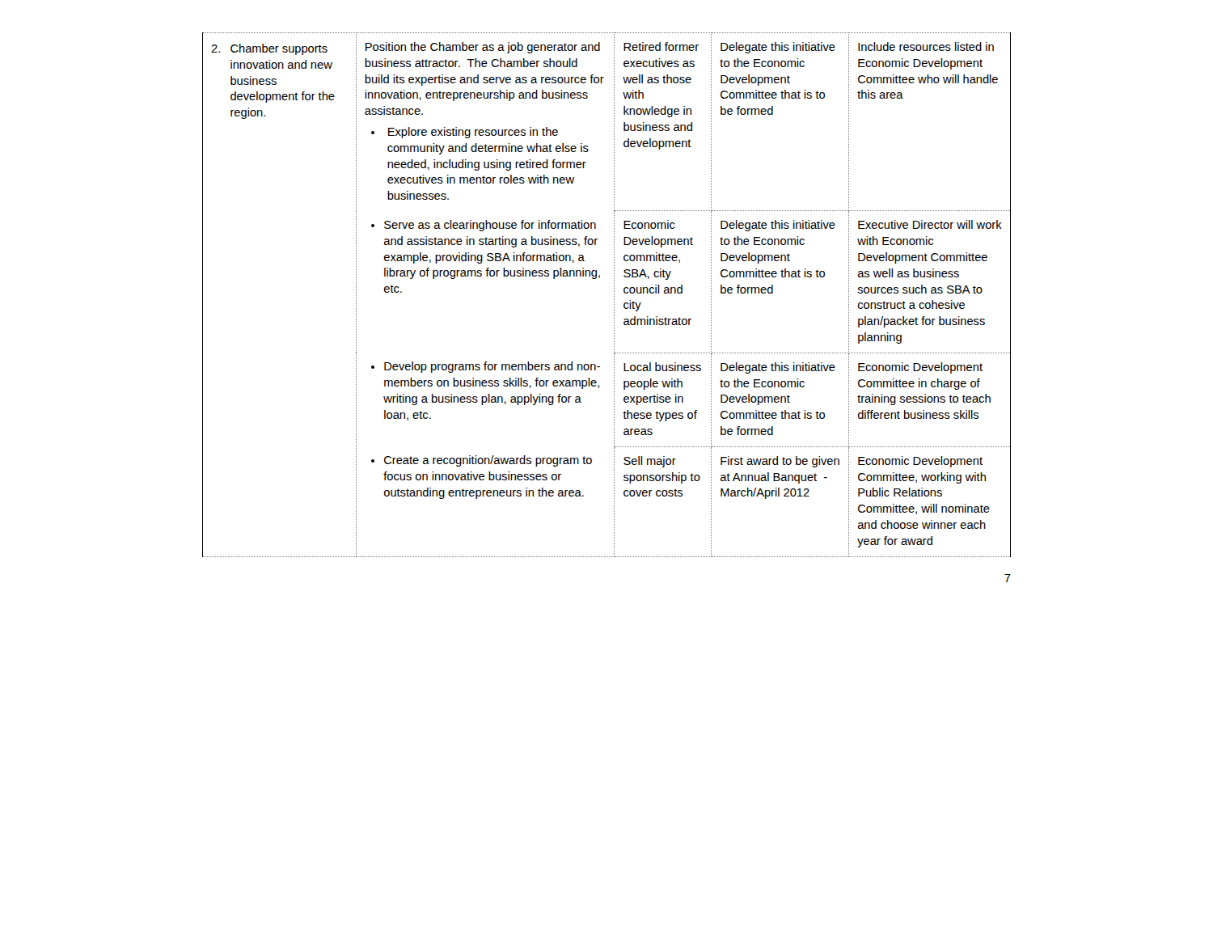| 2. Chamber supports innovation and new business development for the region. | Position the Chamber as a job generator and business attractor. The Chamber should build its expertise and serve as a resource for innovation, entrepreneurship and business assistance. Explore existing resources in the community and determine what else is needed, including using retired former executives in mentor roles with new businesses. | Retired former executives as well as those with knowledge in business and development | Delegate this initiative to the Economic Development Committee that is to be formed | Include resources listed in Economic Development Committee who will handle this area |
| Serve as a clearinghouse for information and assistance in starting a business, for example, providing SBA information, a library of programs for business planning, etc. | Economic Development committee, SBA, city council and city administrator | Delegate this initiative to the Economic Development Committee that is to be formed | Executive Director will work with Economic Development Committee as well as business sources such as SBA to construct a cohesive plan/packet for business planning |
| Develop programs for members and non-members on business skills, for example, writing a business plan, applying for a loan, etc. | Local business people with expertise in these types of areas | Delegate this initiative to the Economic Development Committee that is to be formed | Economic Development Committee in charge of training sessions to teach different business skills |
| Create a recognition/awards program to focus on innovative businesses or outstanding entrepreneurs in the area. | Sell major sponsorship to cover costs | First award to be given at Annual Banquet - March/April 2012 | Economic Development Committee, working with Public Relations Committee, will nominate and choose winner each year for award |
7